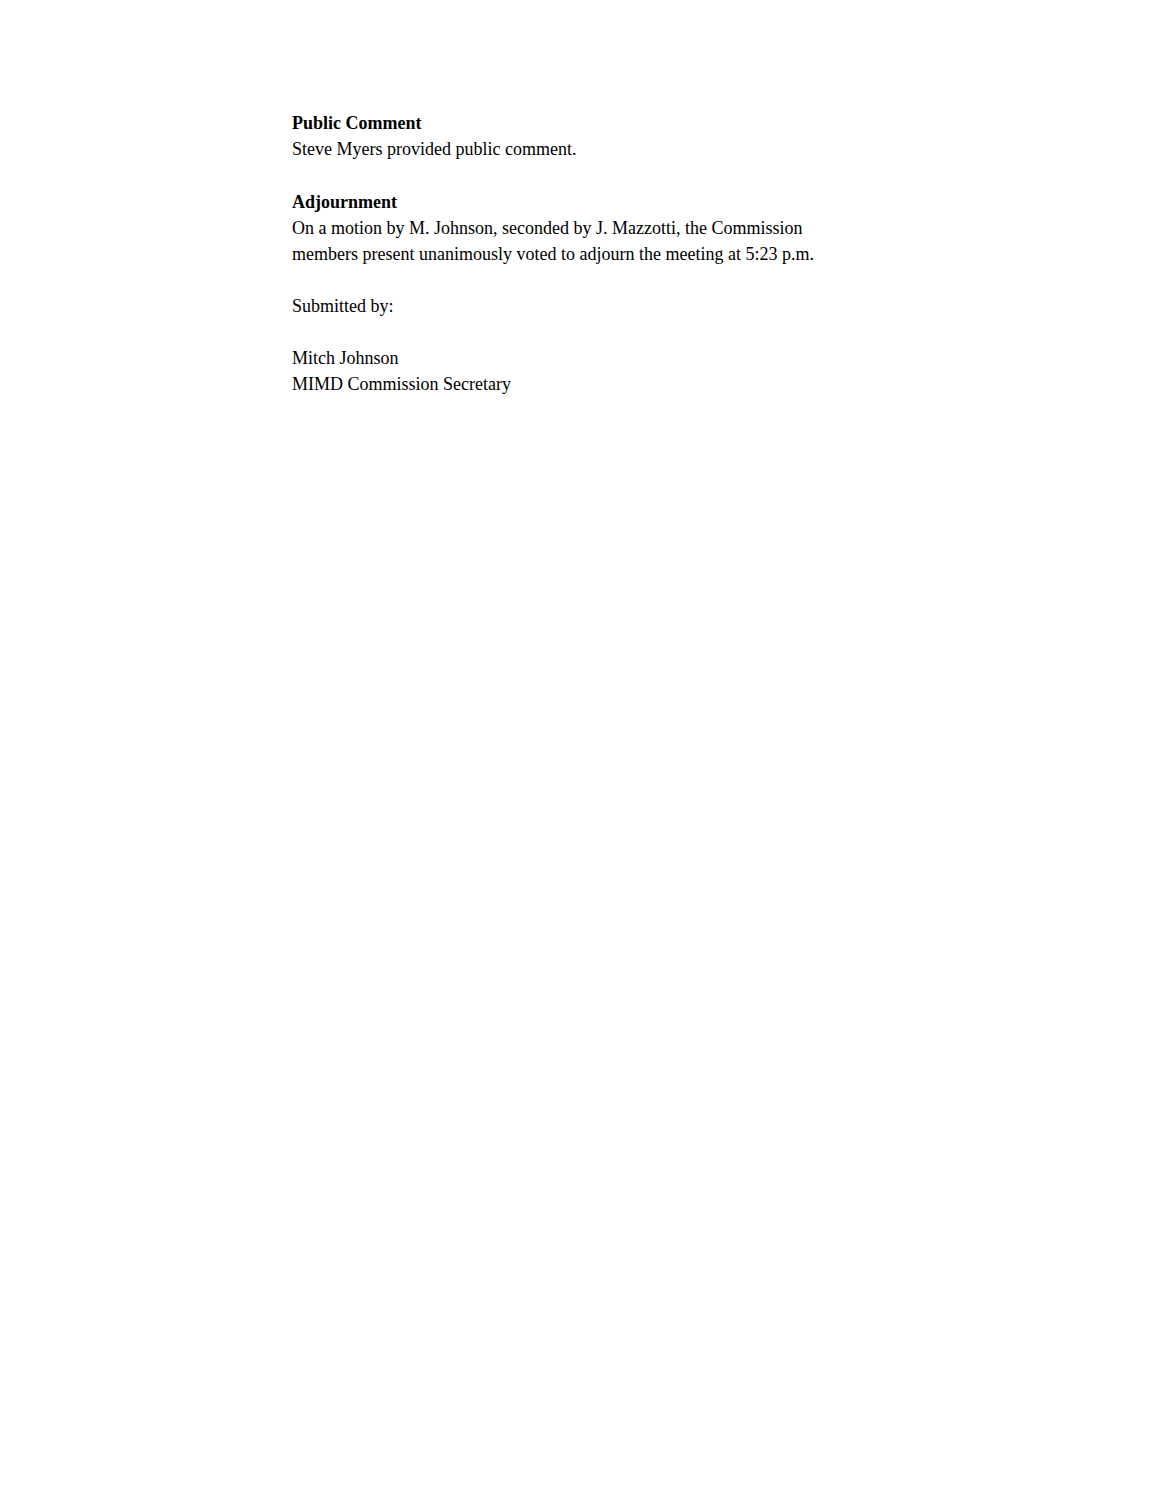Public Comment
Steve Myers provided public comment.
Adjournment
On a motion by M. Johnson, seconded by J. Mazzotti, the Commission members present unanimously voted to adjourn the meeting at 5:23 p.m.
Submitted by:
Mitch Johnson
MIMD Commission Secretary